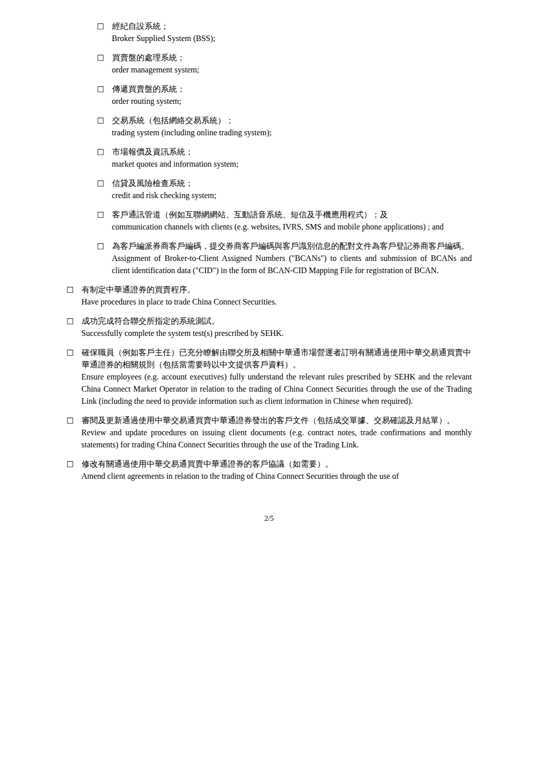☐
經紀自設系統；
Broker Supplied System (BSS);
☐
買賣盤的處理系統；
order management system;
☐
傳遞買賣盤的系統；
order routing system;
☐
交易系統（包括網絡交易系統）；
trading system (including online trading system);
☐
市場報價及資訊系統；
market quotes and information system;
☐
信貸及風險檢查系統；
credit and risk checking system;
☐
客戶通訊管道（例如互聯網網站、互動語音系統、短信及手機應用程式）；及
communication channels with clients (e.g. websites, IVRS, SMS and mobile phone applications) ; and
☐
為客戶編派券商客戶編碼，提交券商客戶編碼與客戶識別信息的配對文件為客戶登記券商客戶編碼。
Assignment of Broker-to-Client Assigned Numbers ("BCANs") to clients and submission of BCANs and client identification data ("CID") in the form of BCAN-CID Mapping File for registration of BCAN.
☐
有制定中華通證券的買賣程序。
Have procedures in place to trade China Connect Securities.
☐
成功完成符合聯交所指定的系統測試。
Successfully complete the system test(s) prescribed by SEHK.
☐
確保職員（例如客戶主任）已充分瞭解由聯交所及相關中華通市場營運者訂明有關通過使用中華交易通買賣中華通證券的相關規則（包括當需要時以中文提供客戶資料）。
Ensure employees (e.g. account executives) fully understand the relevant rules prescribed by SEHK and the relevant China Connect Market Operator in relation to the trading of China Connect Securities through the use of the Trading Link (including the need to provide information such as client information in Chinese when required).
☐
審閱及更新通過使用中華交易通買賣中華通證券發出的客戶文件（包括成交單據、交易確認及月結單）。
Review and update procedures on issuing client documents (e.g. contract notes, trade confirmations and monthly statements) for trading China Connect Securities through the use of the Trading Link.
☐
修改有關通過使用中華交易通買賣中華通證券的客戶協議（如需要）。
Amend client agreements in relation to the trading of China Connect Securities through the use of
2/5